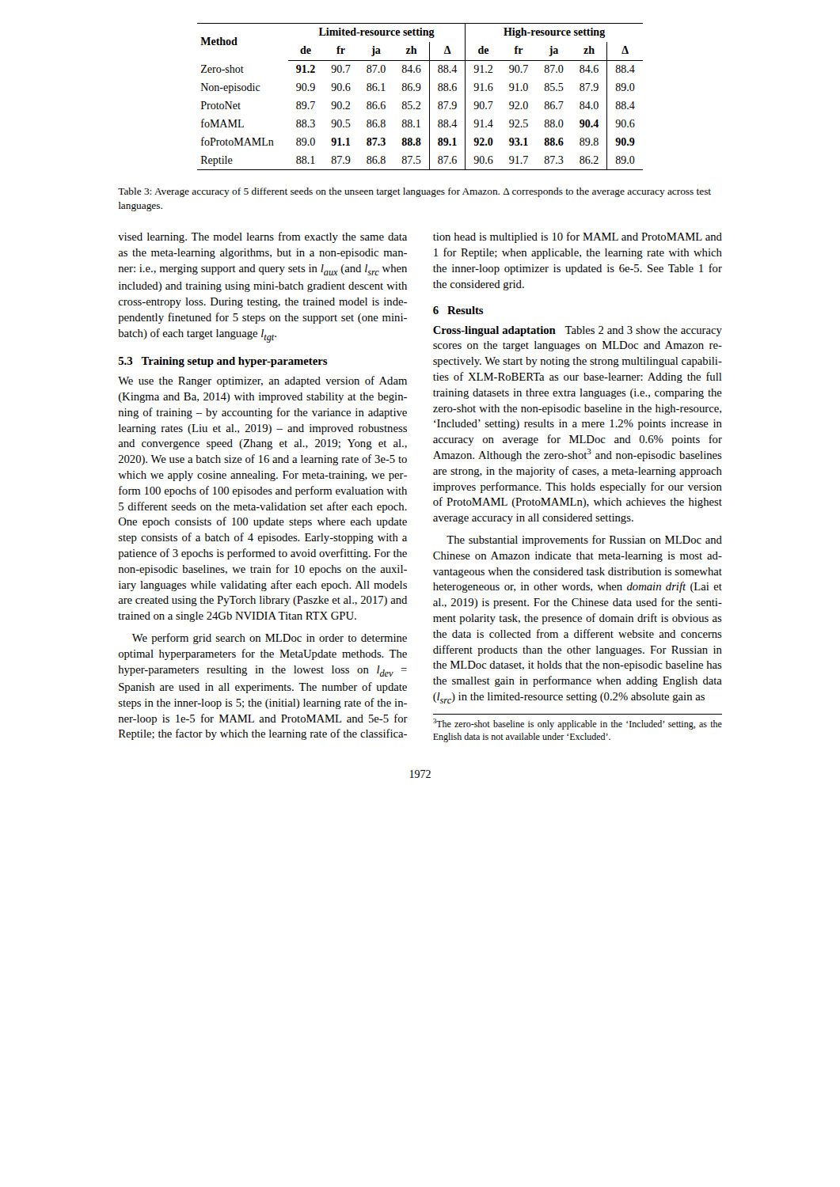| Method | Limited-resource setting | High-resource setting |
| --- | --- | --- |
| de | fr | ja | zh | Δ | de | fr | ja | zh | Δ |
| Zero-shot | 91.2 | 90.7 | 87.0 | 84.6 | 88.4 | 91.2 | 90.7 | 87.0 | 84.6 | 88.4 |
| Non-episodic | 90.9 | 90.6 | 86.1 | 86.9 | 88.6 | 91.6 | 91.0 | 85.5 | 87.9 | 89.0 |
| ProtoNet | 89.7 | 90.2 | 86.6 | 85.2 | 87.9 | 90.7 | 92.0 | 86.7 | 84.0 | 88.4 |
| foMAML | 88.3 | 90.5 | 86.8 | 88.1 | 88.4 | 91.4 | 92.5 | 88.0 | 90.4 | 90.6 |
| foProtoMAMLn | 89.0 | 91.1 | 87.3 | 88.8 | 89.1 | 92.0 | 93.1 | 88.6 | 89.8 | 90.9 |
| Reptile | 88.1 | 87.9 | 86.8 | 87.5 | 87.6 | 90.6 | 91.7 | 87.3 | 86.2 | 89.0 |
Table 3: Average accuracy of 5 different seeds on the unseen target languages for Amazon. Δ corresponds to the average accuracy across test languages.
vised learning. The model learns from exactly the same data as the meta-learning algorithms, but in a non-episodic manner: i.e., merging support and query sets in laux (and lsrc when included) and training using mini-batch gradient descent with cross-entropy loss. During testing, the trained model is independently finetuned for 5 steps on the support set (one mini-batch) of each target language ltgt.
5.3 Training setup and hyper-parameters
We use the Ranger optimizer, an adapted version of Adam (Kingma and Ba, 2014) with improved stability at the beginning of training – by accounting for the variance in adaptive learning rates (Liu et al., 2019) – and improved robustness and convergence speed (Zhang et al., 2019; Yong et al., 2020). We use a batch size of 16 and a learning rate of 3e-5 to which we apply cosine annealing. For meta-training, we perform 100 epochs of 100 episodes and perform evaluation with 5 different seeds on the meta-validation set after each epoch. One epoch consists of 100 update steps where each update step consists of a batch of 4 episodes. Early-stopping with a patience of 3 epochs is performed to avoid overfitting. For the non-episodic baselines, we train for 10 epochs on the auxiliary languages while validating after each epoch. All models are created using the PyTorch library (Paszke et al., 2017) and trained on a single 24Gb NVIDIA Titan RTX GPU.
We perform grid search on MLDoc in order to determine optimal hyperparameters for the MetaUpdate methods. The hyper-parameters resulting in the lowest loss on ldev = Spanish are used in all experiments. The number of update steps in the inner-loop is 5; the (initial) learning rate of the inner-loop is 1e-5 for MAML and ProtoMAML and 5e-5 for Reptile; the factor by which the learning rate of the classification head is multiplied is 10 for MAML and ProtoMAML and 1 for Reptile; when applicable, the learning rate with which the inner-loop optimizer is updated is 6e-5. See Table 1 for the considered grid.
6 Results
Cross-lingual adaptation Tables 2 and 3 show the accuracy scores on the target languages on MLDoc and Amazon respectively. We start by noting the strong multilingual capabilities of XLM-RoBERTa as our base-learner: Adding the full training datasets in three extra languages (i.e., comparing the zero-shot with the non-episodic baseline in the high-resource, ‘Included’ setting) results in a mere 1.2% points increase in accuracy on average for MLDoc and 0.6% points for Amazon. Although the zero-shot3 and non-episodic baselines are strong, in the majority of cases, a meta-learning approach improves performance. This holds especially for our version of ProtoMAML (ProtoMAMLn), which achieves the highest average accuracy in all considered settings.
The substantial improvements for Russian on MLDoc and Chinese on Amazon indicate that meta-learning is most advantageous when the considered task distribution is somewhat heterogeneous or, in other words, when domain drift (Lai et al., 2019) is present. For the Chinese data used for the sentiment polarity task, the presence of domain drift is obvious as the data is collected from a different website and concerns different products than the other languages. For Russian in the MLDoc dataset, it holds that the non-episodic baseline has the smallest gain in performance when adding English data (lsrc) in the limited-resource setting (0.2% absolute gain as
3The zero-shot baseline is only applicable in the ‘Included’ setting, as the English data is not available under ‘Excluded’.
1972